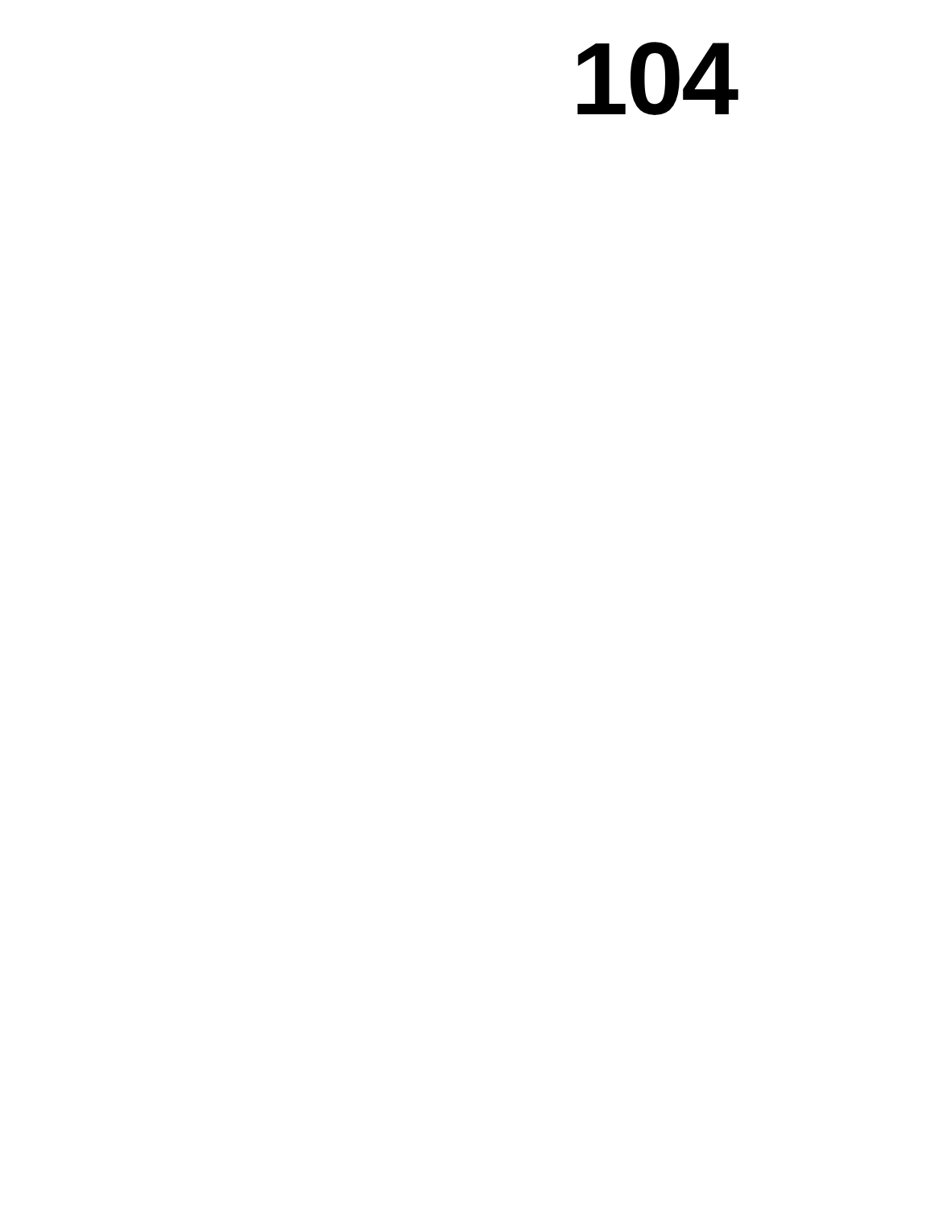104